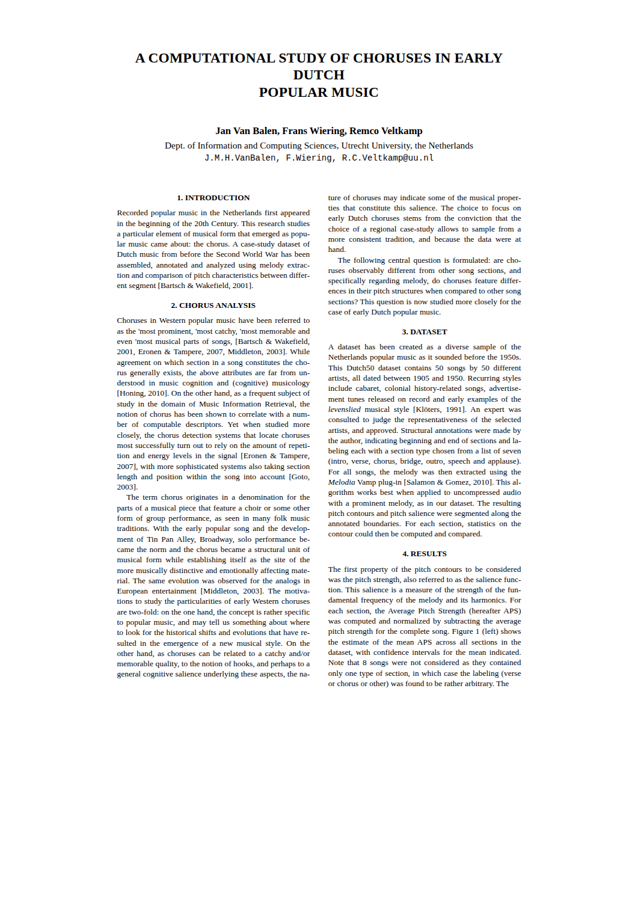A COMPUTATIONAL STUDY OF CHORUSES IN EARLY DUTCH
POPULAR MUSIC
Jan Van Balen, Frans Wiering, Remco Veltkamp
Dept. of Information and Computing Sciences, Utrecht University, the Netherlands
J.M.H.VanBalen, F.Wiering, R.C.Veltkamp@uu.nl
1. Introduction
Recorded popular music in the Netherlands first appeared in the beginning of the 20th Century. This research studies a particular element of musical form that emerged as popular music came about: the chorus. A case-study dataset of Dutch music from before the Second World War has been assembled, annotated and analyzed using melody extraction and comparison of pitch characteristics between different segment [Bartsch & Wakefield, 2001].
2. Chorus analysis
Choruses in Western popular music have been referred to as the 'most prominent, 'most catchy, 'most memorable and even 'most musical parts of songs, [Bartsch & Wakefield, 2001, Eronen & Tampere, 2007, Middleton, 2003]. While agreement on which section in a song constitutes the chorus generally exists, the above attributes are far from understood in music cognition and (cognitive) musicology [Honing, 2010]. On the other hand, as a frequent subject of study in the domain of Music Information Retrieval, the notion of chorus has been shown to correlate with a number of computable descriptors. Yet when studied more closely, the chorus detection systems that locate choruses most successfully turn out to rely on the amount of repetition and energy levels in the signal [Eronen & Tampere, 2007], with more sophisticated systems also taking section length and position within the song into account [Goto, 2003].
The term chorus originates in a denomination for the parts of a musical piece that feature a choir or some other form of group performance, as seen in many folk music traditions. With the early popular song and the development of Tin Pan Alley, Broadway, solo performance became the norm and the chorus became a structural unit of musical form while establishing itself as the site of the more musically distinctive and emotionally affecting material. The same evolution was observed for the analogs in European entertainment [Middleton, 2003]. The motivations to study the particularities of early Western choruses are two-fold: on the one hand, the concept is rather specific to popular music, and may tell us something about where to look for the historical shifts and evolutions that have resulted in the emergence of a new musical style. On the other hand, as choruses can be related to a catchy and/or memorable quality, to the notion of hooks, and perhaps to a general cognitive salience underlying these aspects, the nature of choruses may indicate some of the musical properties that constitute this salience. The choice to focus on early Dutch choruses stems from the conviction that the choice of a regional case-study allows to sample from a more consistent tradition, and because the data were at hand.
The following central question is formulated: are choruses observably different from other song sections, and specifically regarding melody, do choruses feature differences in their pitch structures when compared to other song sections? This question is now studied more closely for the case of early Dutch popular music.
3. Dataset
A dataset has been created as a diverse sample of the Netherlands popular music as it sounded before the 1950s. This Dutch50 dataset contains 50 songs by 50 different artists, all dated between 1905 and 1950. Recurring styles include cabaret, colonial history-related songs, advertisement tunes released on record and early examples of the levenslied musical style [Klöters, 1991]. An expert was consulted to judge the representativeness of the selected artists, and approved. Structural annotations were made by the author, indicating beginning and end of sections and labeling each with a section type chosen from a list of seven (intro, verse, chorus, bridge, outro, speech and applause). For all songs, the melody was then extracted using the Melodia Vamp plug-in [Salamon & Gomez, 2010]. This algorithm works best when applied to uncompressed audio with a prominent melody, as in our dataset. The resulting pitch contours and pitch salience were segmented along the annotated boundaries. For each section, statistics on the contour could then be computed and compared.
4. Results
The first property of the pitch contours to be considered was the pitch strength, also referred to as the salience function. This salience is a measure of the strength of the fundamental frequency of the melody and its harmonics. For each section, the Average Pitch Strength (hereafter APS) was computed and normalized by subtracting the average pitch strength for the complete song. Figure 1 (left) shows the estimate of the mean APS across all sections in the dataset, with confidence intervals for the mean indicated. Note that 8 songs were not considered as they contained only one type of section, in which case the labeling (verse or chorus or other) was found to be rather arbitrary. The